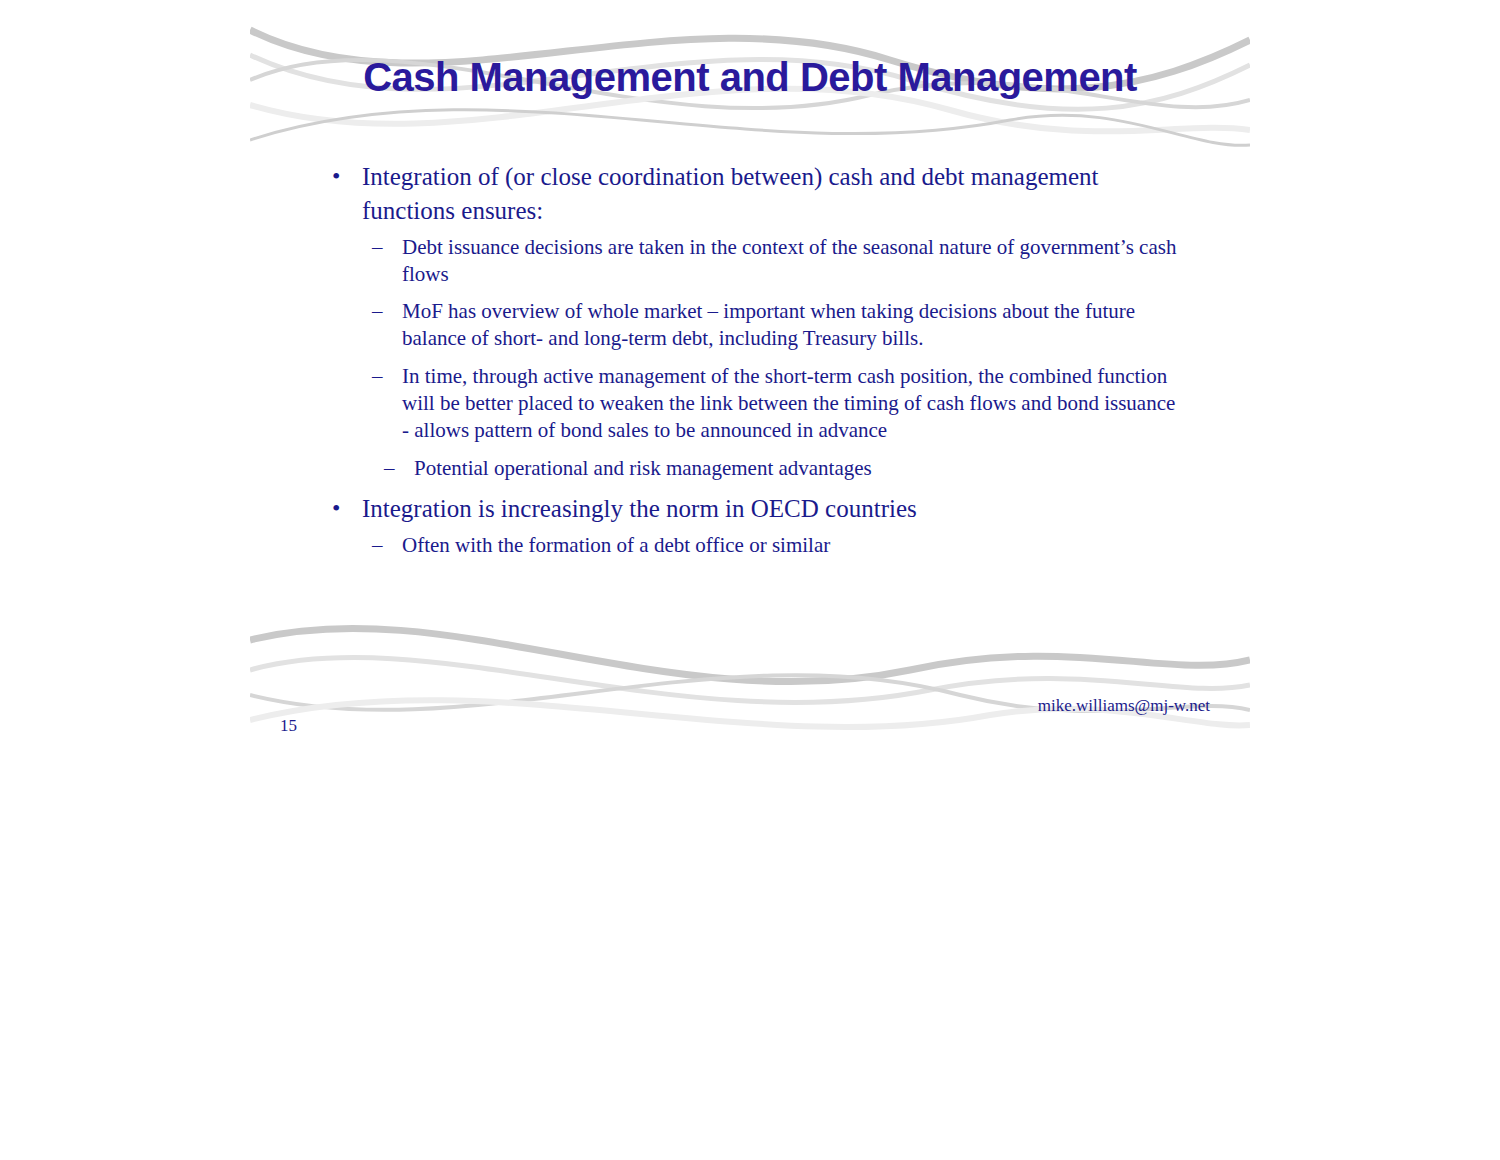Cash Management and Debt Management
Integration of (or close coordination between) cash and debt management functions ensures:
Debt issuance decisions are taken in the context of the seasonal nature of government’s cash flows
MoF has overview of whole market – important when taking decisions about the future balance of short- and long-term debt, including Treasury bills.
In time, through active management of the short-term cash position, the combined function will be better placed to weaken the link between the timing of cash flows and bond issuance - allows pattern of bond sales to be announced in advance
Potential operational and risk management advantages
Integration is increasingly the norm in OECD countries
Often with the formation of a debt office or similar
mike.williams@mj-w.net
15